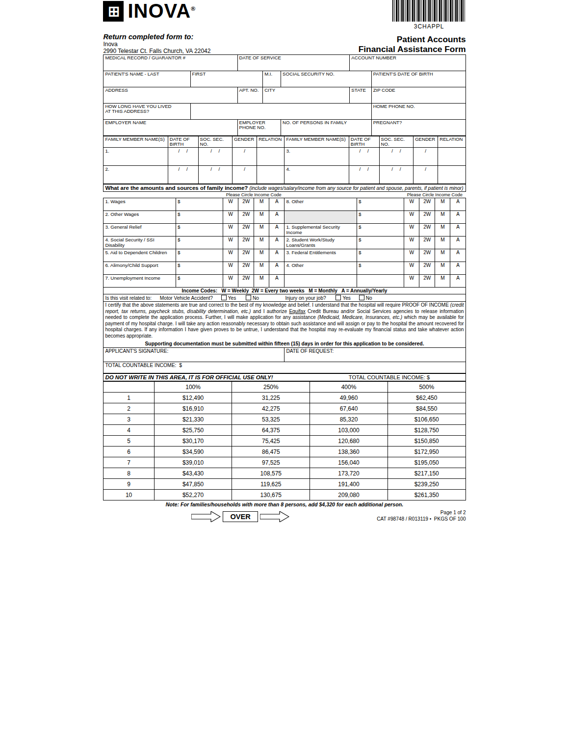⊞
INOVA®
3CHAPPL
Return completed form to:
Inova
2990 Telestar Ct. Falls Church, VA 22042
Patient Accounts
Financial Assistance Form
| MEDICAL RECORD / GUARANTOR # | DATE OF SERVICE | ACCOUNT NUMBER |
| PATIENT'S NAME - LAST | FIRST | M.I. | SOCIAL SECURITY NO. | PATIENT'S DATE OF BIRTH |
| ADDRESS | APT. NO. | CITY | STATE | ZIP CODE |
| HOW LONG HAVE YOU LIVED AT THIS ADDRESS? | | HOME PHONE NO. |
| EMPLOYER NAME | EMPLOYER PHONE NO. | NO. OF PERSONS IN FAMILY | PREGNANT? |
| FAMILY MEMBER NAME(S) | DATE OF BIRTH | SOC. SEC. NO. | GENDER | RELATION | FAMILY MEMBER NAME(S) | DATE OF BIRTH | SOC. SEC. NO. | GENDER | RELATION |
| 1. | / / | / / | / | | 3. | / / | / / | / | |
| 2. | / / | / / | / | | 4. | / / | / / | / | |
| What are the amounts and sources of family income? (include wages/salary/income from any source for patient and spouse, parents, if patient is minor) |
| | | Please Circle Income Code | | | Please Circle Income Code |
| 1. Wages | $ | W | 2W | M | A | 8. Other | $ | W | 2W | M | A |
| 2. Other Wages | $ | W | 2W | M | A | | $ | W | 2W | M | A |
| 3. General Relief | $ | W | 2W | M | A | 1. Supplemental Security Income | $ | W | 2W | M | A |
| 4. Social Security / SSI Disability | $ | W | 2W | M | A | 2. Student Work/Study Loans/Grants | $ | W | 2W | M | A |
| 5. Aid to Dependent Children | $ | W | 2W | M | A | 3. Federal Entitlements | $ | W | 2W | M | A |
| 6. Alimony/Child Support | $ | W | 2W | M | A | 4. Other | $ | W | 2W | M | A |
| 7. Unemployment Income | $ | W | 2W | M | A | | | W | 2W | M | A |
| Income Codes: W = Weekly 2W = Every two weeks M = Monthly A = Annually/Yearly |
| Is this visit related to: Motor Vehicle Accident? Yes No Injury on your job? Yes No |
| I certify that the above statements are true and correct to the best of my knowledge and belief. I understand that the hospital will require PROOF OF INCOME (credit report, tax returns, paycheck stubs, disability determination, etc.) and I authorize Equifax Credit Bureau and/or Social Services agencies to release information needed to complete the application process. Further, I will make application for any assistance (Medicaid, Medicare, Insurances, etc.) which may be available for payment of my hospital charge. I will take any action reasonably necessary to obtain such assistance and will assign or pay to the hospital the amount recovered for hospital charges. If any information I have given proves to be untrue, I understand that the hospital may re-evaluate my financial status and take whatever action becomes appropriate. Supporting documentation must be submitted within fifteen (15) days in order for this application to be considered. |
| APPLICANT'S SIGNATURE: | DATE OF REQUEST: |
| TOTAL COUNTABLE INCOME: $ |
| DO NOT WRITE IN THIS AREA, IT IS FOR OFFICIAL USE ONLY! | TOTAL COUNTABLE INCOME: $ |
| | 100% | 250% | 400% | 500% |
| --- | --- | --- | --- | --- |
| 1 | $12,490 | 31,225 | 49,960 | $62,450 |
| 2 | $16,910 | 42,275 | 67,640 | $84,550 |
| 3 | $21,330 | 53,325 | 85,320 | $106,650 |
| 4 | $25,750 | 64,375 | 103,000 | $128,750 |
| 5 | $30,170 | 75,425 | 120,680 | $150,850 |
| 6 | $34,590 | 86,475 | 138,360 | $172,950 |
| 7 | $39,010 | 97,525 | 156,040 | $195,050 |
| 8 | $43,430 | 108,575 | 173,720 | $217,150 |
| 9 | $47,850 | 119,625 | 191,400 | $239,250 |
| 10 | $52,270 | 130,675 | 209,080 | $261,350 |
Note: For families/households with more than 8 persons, add $4,320 for each additional person.
OVER
Page 1 of 2
CAT #98748 / R013119 • PKGS OF 100